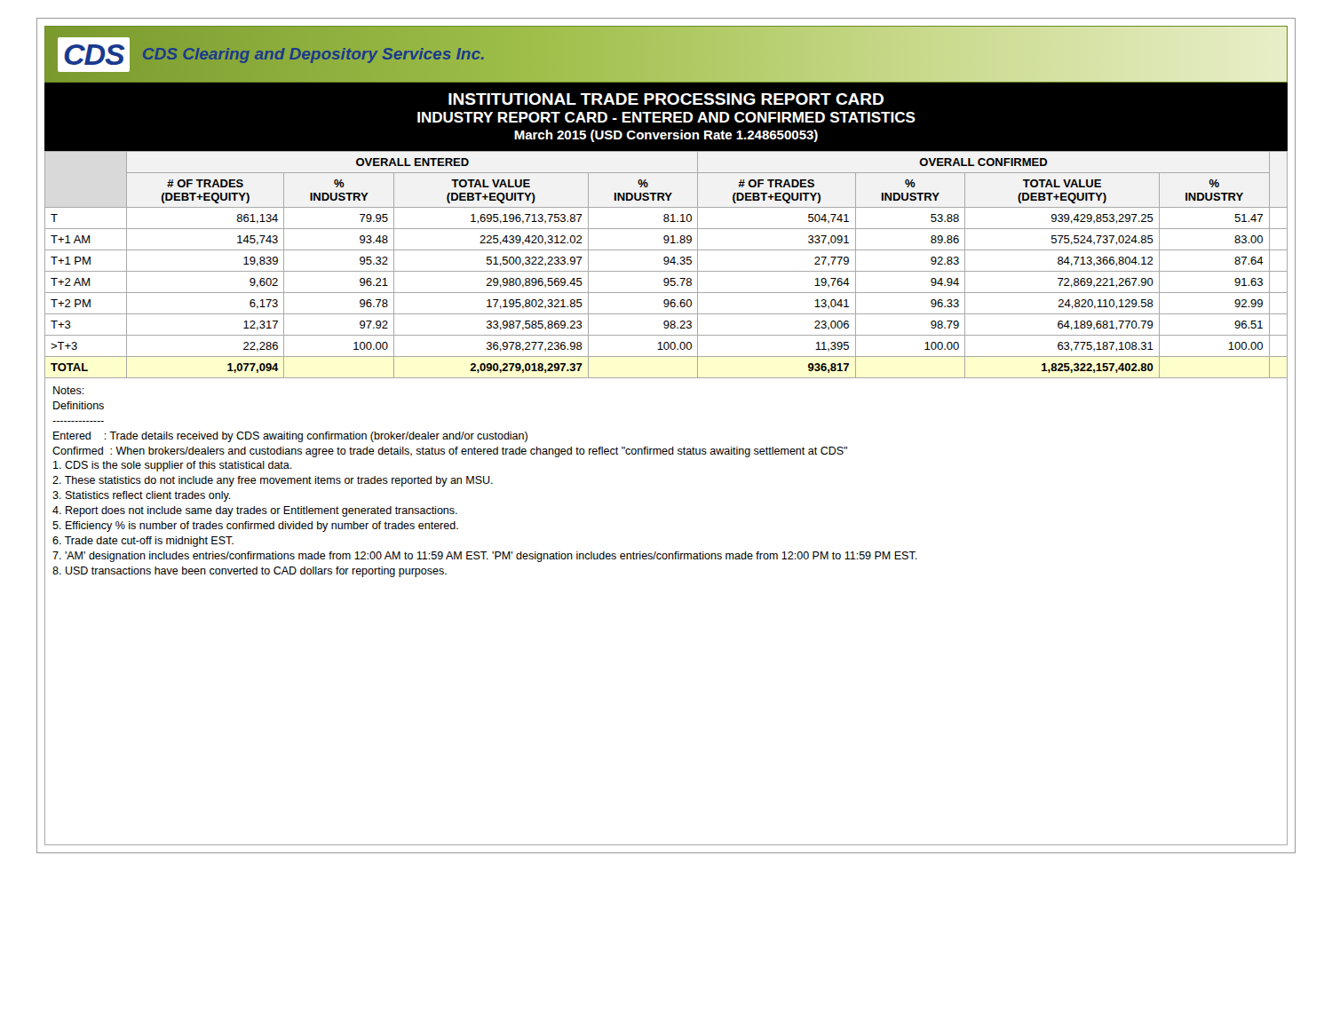CDS CDS Clearing and Depository Services Inc.
INSTITUTIONAL TRADE PROCESSING REPORT CARD
INDUSTRY REPORT CARD - ENTERED AND CONFIRMED STATISTICS
March 2015 (USD Conversion Rate 1.248650053)
| | OVERALL ENTERED | OVERALL CONFIRMED | |
| --- | --- | --- | --- |
| # OF TRADES (DEBT+EQUITY) | % INDUSTRY | TOTAL VALUE (DEBT+EQUITY) | % INDUSTRY | # OF TRADES (DEBT+EQUITY) | % INDUSTRY | TOTAL VALUE (DEBT+EQUITY) | % INDUSTRY |
| T | 861,134 | 79.95 | 1,695,196,713,753.87 | 81.10 | 504,741 | 53.88 | 939,429,853,297.25 | 51.47 | |
| T+1 AM | 145,743 | 93.48 | 225,439,420,312.02 | 91.89 | 337,091 | 89.86 | 575,524,737,024.85 | 83.00 | |
| T+1 PM | 19,839 | 95.32 | 51,500,322,233.97 | 94.35 | 27,779 | 92.83 | 84,713,366,804.12 | 87.64 | |
| T+2 AM | 9,602 | 96.21 | 29,980,896,569.45 | 95.78 | 19,764 | 94.94 | 72,869,221,267.90 | 91.63 | |
| T+2 PM | 6,173 | 96.78 | 17,195,802,321.85 | 96.60 | 13,041 | 96.33 | 24,820,110,129.58 | 92.99 | |
| T+3 | 12,317 | 97.92 | 33,987,585,869.23 | 98.23 | 23,006 | 98.79 | 64,189,681,770.79 | 96.51 | |
| >T+3 | 22,286 | 100.00 | 36,978,277,236.98 | 100.00 | 11,395 | 100.00 | 63,775,187,108.31 | 100.00 | |
| TOTAL | 1,077,094 | | 2,090,279,018,297.37 | | 936,817 | | 1,825,322,157,402.80 | | |
Notes:
Definitions
--------------
Entered : Trade details received by CDS awaiting confirmation (broker/dealer and/or custodian)
Confirmed : When brokers/dealers and custodians agree to trade details, status of entered trade changed to reflect "confirmed status awaiting settlement at CDS"
1. CDS is the sole supplier of this statistical data.
2. These statistics do not include any free movement items or trades reported by an MSU.
3. Statistics reflect client trades only.
4. Report does not include same day trades or Entitlement generated transactions.
5. Efficiency % is number of trades confirmed divided by number of trades entered.
6. Trade date cut-off is midnight EST.
7. 'AM' designation includes entries/confirmations made from 12:00 AM to 11:59 AM EST. 'PM' designation includes entries/confirmations made from 12:00 PM to 11:59 PM EST.
8. USD transactions have been converted to CAD dollars for reporting purposes.